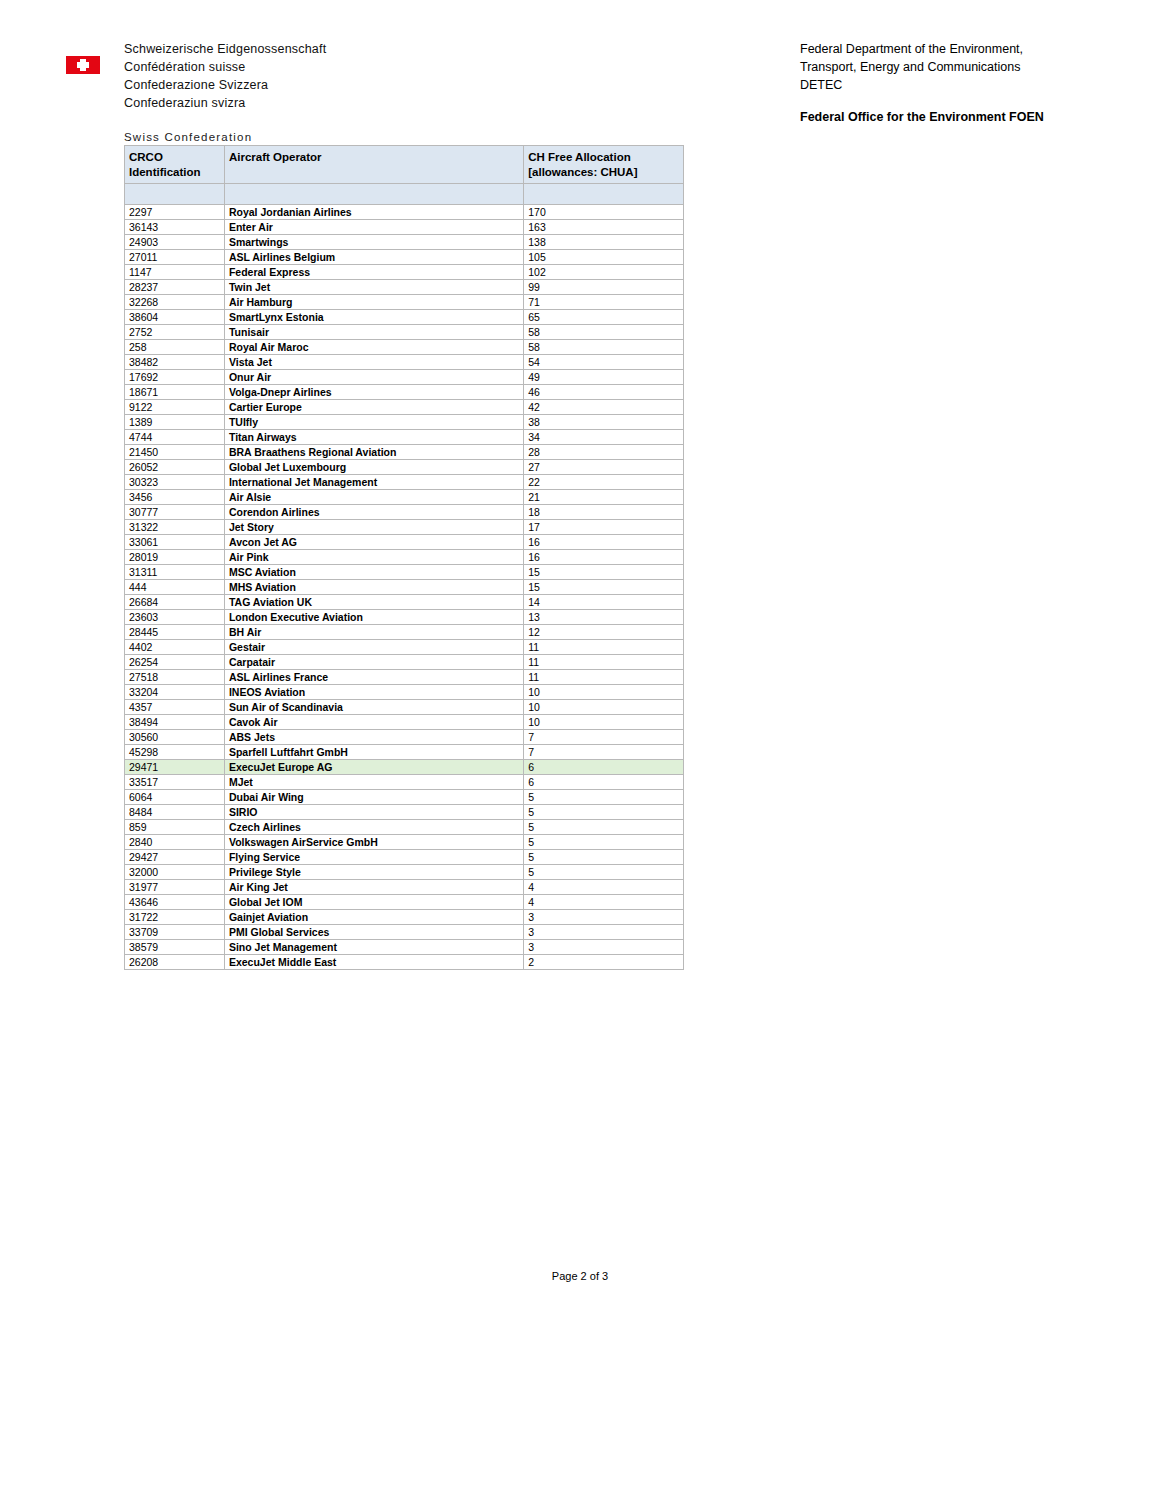Schweizerische Eidgenossenschaft
Confédération suisse
Confederazione Svizzera
Confederaziun svizra
Federal Department of the Environment,
Transport, Energy and Communications
DETEC
Federal Office for the Environment FOEN
Swiss Confederation
| CRCO Identification | Aircraft Operator | CH Free Allocation [allowances: CHUA] |
| --- | --- | --- |
| 2297 | Royal Jordanian Airlines | 170 |
| 36143 | Enter Air | 163 |
| 24903 | Smartwings | 138 |
| 27011 | ASL Airlines Belgium | 105 |
| 1147 | Federal Express | 102 |
| 28237 | Twin Jet | 99 |
| 32268 | Air Hamburg | 71 |
| 38604 | SmartLynx Estonia | 65 |
| 2752 | Tunisair | 58 |
| 258 | Royal Air Maroc | 58 |
| 38482 | Vista Jet | 54 |
| 17692 | Onur Air | 49 |
| 18671 | Volga-Dnepr Airlines | 46 |
| 9122 | Cartier Europe | 42 |
| 1389 | TUIfly | 38 |
| 4744 | Titan Airways | 34 |
| 21450 | BRA Braathens Regional Aviation | 28 |
| 26052 | Global Jet Luxembourg | 27 |
| 30323 | International Jet Management | 22 |
| 3456 | Air Alsie | 21 |
| 30777 | Corendon Airlines | 18 |
| 31322 | Jet Story | 17 |
| 33061 | Avcon Jet AG | 16 |
| 28019 | Air Pink | 16 |
| 31311 | MSC Aviation | 15 |
| 444 | MHS Aviation | 15 |
| 26684 | TAG Aviation UK | 14 |
| 23603 | London Executive Aviation | 13 |
| 28445 | BH Air | 12 |
| 4402 | Gestair | 11 |
| 26254 | Carpatair | 11 |
| 27518 | ASL Airlines France | 11 |
| 33204 | INEOS Aviation | 10 |
| 4357 | Sun Air of Scandinavia | 10 |
| 38494 | Cavok Air | 10 |
| 30560 | ABS Jets | 7 |
| 45298 | Sparfell Luftfahrt GmbH | 7 |
| 29471 | ExecuJet Europe AG | 6 |
| 33517 | MJet | 6 |
| 6064 | Dubai Air Wing | 5 |
| 8484 | SIRIO | 5 |
| 859 | Czech Airlines | 5 |
| 2840 | Volkswagen AirService GmbH | 5 |
| 29427 | Flying Service | 5 |
| 32000 | Privilege Style | 5 |
| 31977 | Air King Jet | 4 |
| 43646 | Global Jet IOM | 4 |
| 31722 | Gainjet Aviation | 3 |
| 33709 | PMI Global Services | 3 |
| 38579 | Sino Jet Management | 3 |
| 26208 | ExecuJet Middle East | 2 |
Page 2 of 3